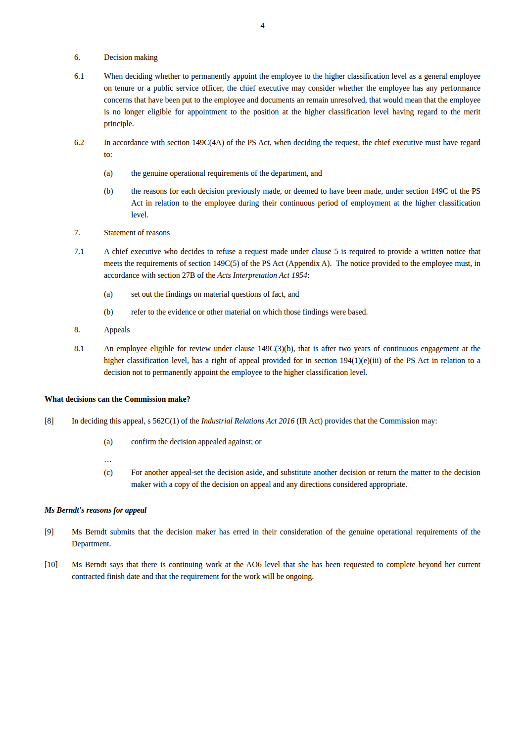4
6.
Decision making
6.1
When deciding whether to permanently appoint the employee to the higher classification level as a general employee on tenure or a public service officer, the chief executive may consider whether the employee has any performance concerns that have been put to the employee and documents an remain unresolved, that would mean that the employee is no longer eligible for appointment to the position at the higher classification level having regard to the merit principle.
6.2
In accordance with section 149C(4A) of the PS Act, when deciding the request, the chief executive must have regard to:
(a)
the genuine operational requirements of the department, and
(b)
the reasons for each decision previously made, or deemed to have been made, under section 149C of the PS Act in relation to the employee during their continuous period of employment at the higher classification level.
7.
Statement of reasons
7.1
A chief executive who decides to refuse a request made under clause 5 is required to provide a written notice that meets the requirements of section 149C(5) of the PS Act (Appendix A). The notice provided to the employee must, in accordance with section 27B of the Acts Interpretation Act 1954:
(a)
set out the findings on material questions of fact, and
(b)
refer to the evidence or other material on which those findings were based.
8.
Appeals
8.1
An employee eligible for review under clause 149C(3)(b), that is after two years of continuous engagement at the higher classification level, has a right of appeal provided for in section 194(1)(e)(iii) of the PS Act in relation to a decision not to permanently appoint the employee to the higher classification level.
What decisions can the Commission make?
[8]
In deciding this appeal, s 562C(1) of the Industrial Relations Act 2016 (IR Act) provides that the Commission may:
(a)
confirm the decision appealed against; or
…
(c)
For another appeal-set the decision aside, and substitute another decision or return the matter to the decision maker with a copy of the decision on appeal and any directions considered appropriate.
Ms Berndt's reasons for appeal
[9]
Ms Berndt submits that the decision maker has erred in their consideration of the genuine operational requirements of the Department.
[10]
Ms Berndt says that there is continuing work at the AO6 level that she has been requested to complete beyond her current contracted finish date and that the requirement for the work will be ongoing.